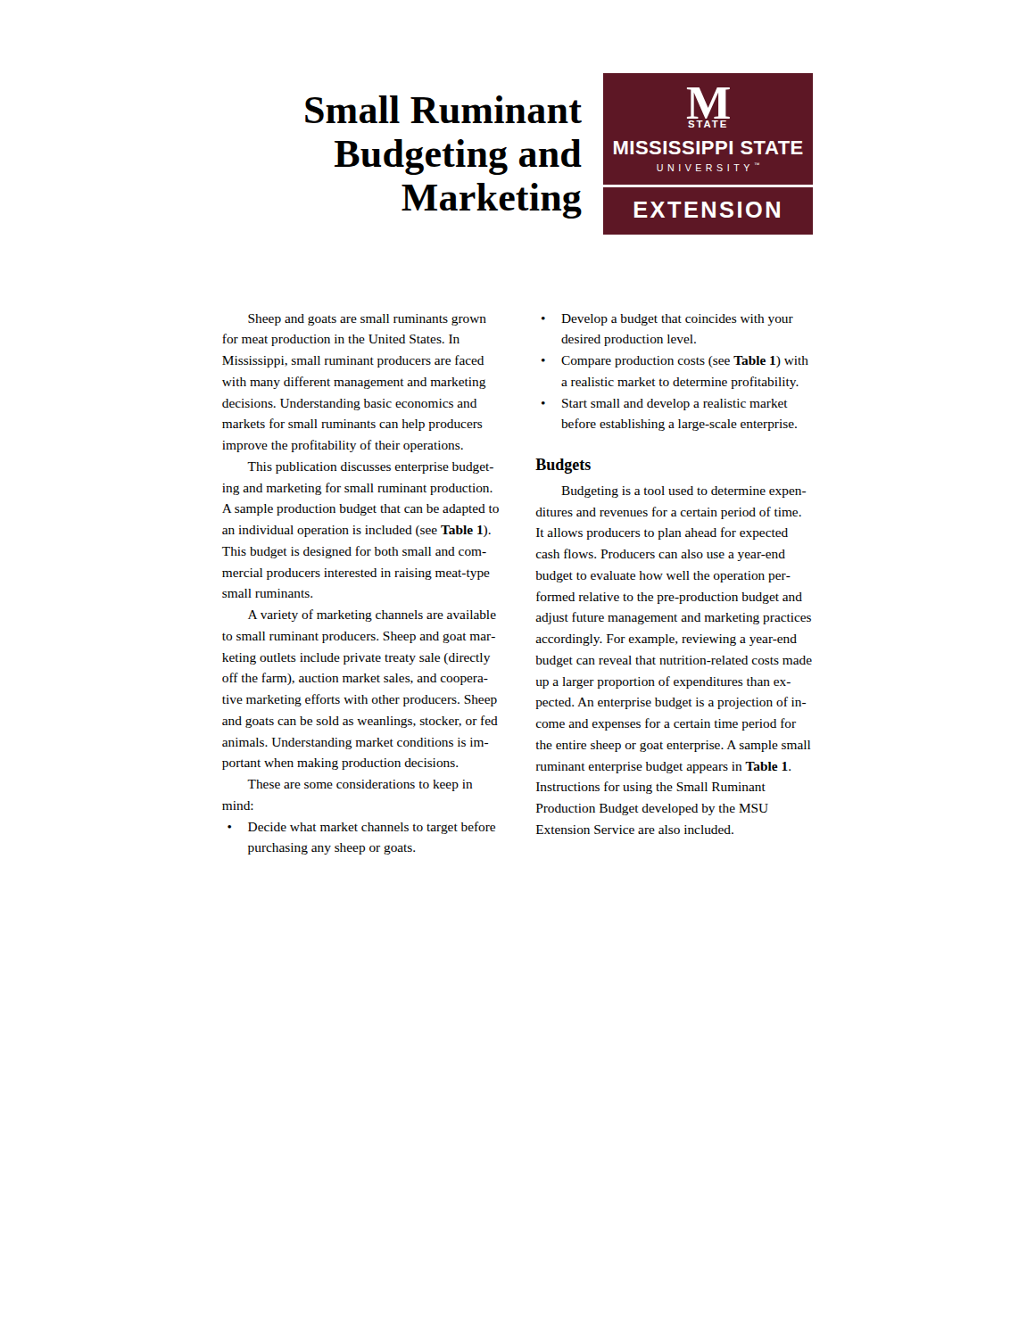Small Ruminant
Budgeting and Marketing
MState
Mississippi State
University™
Extension
Sheep and goats are small ruminants grown for meat production in the United States. In Mississippi, small ruminant producers are faced with many different management and marketing decisions. Understanding basic economics and markets for small ruminants can help producers improve the profitability of their operations.
This publication discusses enterprise budgeting and marketing for small ruminant production. A sample production budget that can be adapted to an individual operation is included (see Table 1). This budget is designed for both small and commercial producers interested in raising meat-type small ruminants.
A variety of marketing channels are available to small ruminant producers. Sheep and goat marketing outlets include private treaty sale (directly off the farm), auction market sales, and cooperative marketing efforts with other producers. Sheep and goats can be sold as weanlings, stocker, or fed animals. Understanding market conditions is important when making production decisions.
These are some considerations to keep in mind:
Decide what market channels to target before purchasing any sheep or goats.
Develop a budget that coincides with your desired production level.
Compare production costs (see Table 1) with a realistic market to determine profitability.
Start small and develop a realistic market before establishing a large-scale enterprise.
Budgets
Budgeting is a tool used to determine expenditures and revenues for a certain period of time. It allows producers to plan ahead for expected cash flows. Producers can also use a year-end budget to evaluate how well the operation performed relative to the pre-production budget and adjust future management and marketing practices accordingly. For example, reviewing a year-end budget can reveal that nutrition-related costs made up a larger proportion of expenditures than expected. An enterprise budget is a projection of income and expenses for a certain time period for the entire sheep or goat enterprise. A sample small ruminant enterprise budget appears in Table 1. Instructions for using the Small Ruminant Production Budget developed by the MSU Extension Service are also included.